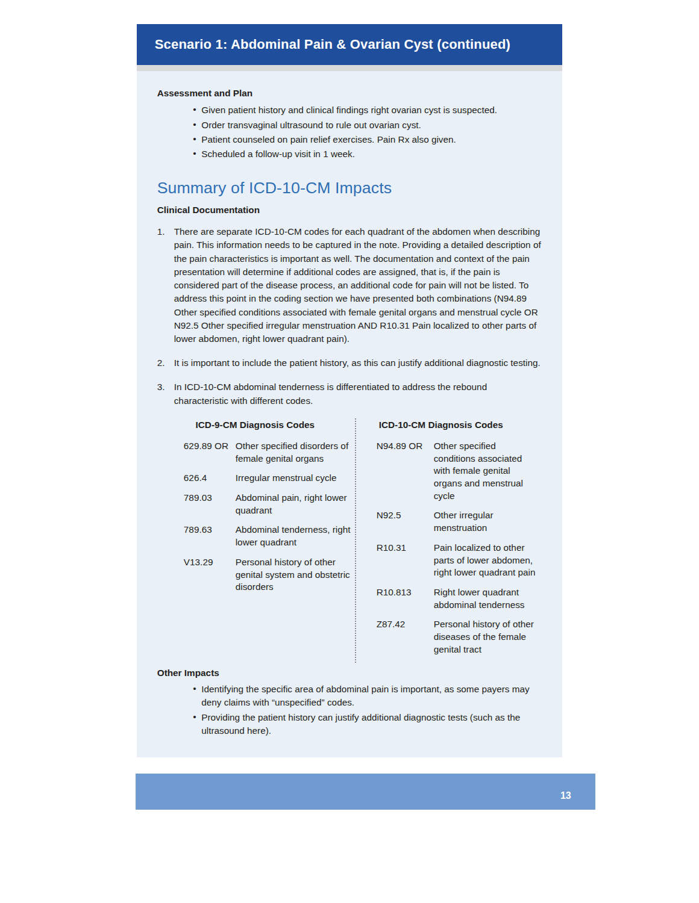Scenario 1: Abdominal Pain & Ovarian Cyst (continued)
Assessment and Plan
Given patient history and clinical findings right ovarian cyst is suspected.
Order transvaginal ultrasound to rule out ovarian cyst.
Patient counseled on pain relief exercises. Pain Rx also given.
Scheduled a follow-up visit in 1 week.
Summary of ICD-10-CM Impacts
Clinical Documentation
There are separate ICD-10-CM codes for each quadrant of the abdomen when describing pain. This information needs to be captured in the note. Providing a detailed description of the pain characteristics is important as well. The documentation and context of the pain presentation will determine if additional codes are assigned, that is, if the pain is considered part of the disease process, an additional code for pain will not be listed. To address this point in the coding section we have presented both combinations (N94.89 Other specified conditions associated with female genital organs and menstrual cycle OR N92.5 Other specified irregular menstruation AND R10.31 Pain localized to other parts of lower abdomen, right lower quadrant pain).
It is important to include the patient history, as this can justify additional diagnostic testing.
In ICD-10-CM abdominal tenderness is differentiated to address the rebound characteristic with different codes.
ICD-9-CM Diagnosis Codes
| 629.89 OR | Other specified disorders of female genital organs |
| 626.4 | Irregular menstrual cycle |
| 789.03 | Abdominal pain, right lower quadrant |
| 789.63 | Abdominal tenderness, right lower quadrant |
| V13.29 | Personal history of other genital system and obstetric disorders |
ICD-10-CM Diagnosis Codes
| N94.89 OR | Other specified conditions associated with female genital organs and menstrual cycle |
| N92.5 | Other irregular menstruation |
| R10.31 | Pain localized to other parts of lower abdomen, right lower quadrant pain |
| R10.813 | Right lower quadrant abdominal tenderness |
| Z87.42 | Personal history of other diseases of the female genital tract |
Other Impacts
Identifying the specific area of abdominal pain is important, as some payers may deny claims with “unspecified” codes.
Providing the patient history can justify additional diagnostic tests (such as the ultrasound here).
13